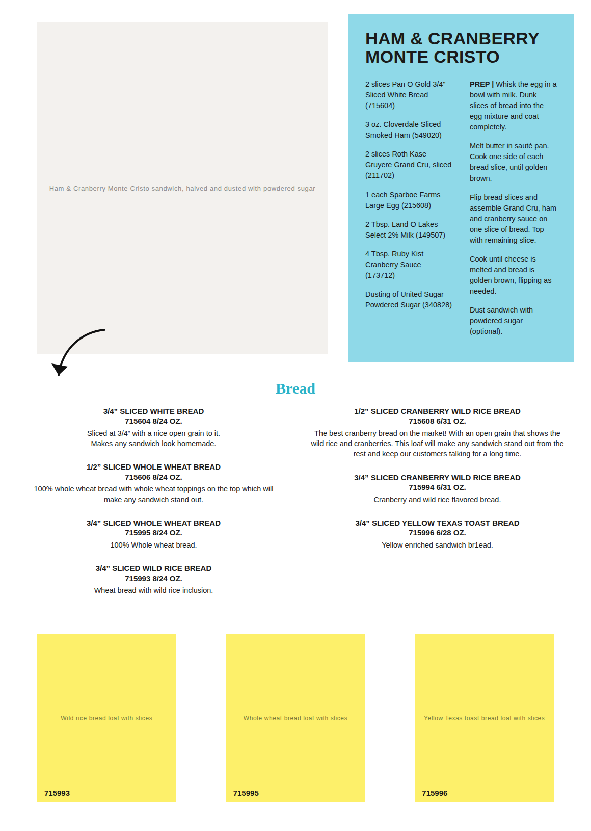Ham & Cranberry Monte Cristo sandwich, halved and dusted with powdered sugar
Ham & Cranberry
Monte Cristo
2 slices Pan O Gold 3/4" Sliced White Bread (715604)
3 oz. Cloverdale Sliced Smoked Ham (549020)
2 slices Roth Kase Gruyere Grand Cru, sliced (211702)
1 each Sparboe Farms Large Egg (215608)
2 Tbsp. Land O Lakes Select 2% Milk (149507)
4 Tbsp. Ruby Kist Cranberry Sauce (173712)
Dusting of United Sugar Powdered Sugar (340828)
PREP Whisk the egg in a bowl with milk. Dunk slices of bread into the egg mixture and coat completely.
Melt butter in sauté pan. Cook one side of each bread slice, until golden brown.
Flip bread slices and assemble Grand Cru, ham and cranberry sauce on one slice of bread. Top with remaining slice.
Cook until cheese is melted and bread is golden brown, flipping as needed.
Dust sandwich with powdered sugar (optional).
Bread
3/4” Sliced White Bread715604 8/24 oz.
Sliced at 3/4” with a nice open grain to it.
Makes any sandwich look homemade.
1/2” Sliced Whole Wheat Bread715606 8/24 oz.
100% whole wheat bread with whole wheat toppings on the top which will make any sandwich stand out.
3/4” Sliced Whole Wheat Bread715995 8/24 oz.
100% Whole wheat bread.
3/4” Sliced Wild Rice Bread715993 8/24 oz.
Wheat bread with wild rice inclusion.
1/2” Sliced Cranberry Wild Rice Bread715608 6/31 oz.
The best cranberry bread on the market! With an open grain that shows the wild rice and cranberries. This loaf will make any sandwich stand out from the rest and keep our customers talking for a long time.
3/4” Sliced Cranberry Wild Rice Bread715994 6/31 oz.
Cranberry and wild rice flavored bread.
3/4” Sliced Yellow Texas Toast Bread715996 6/28 oz.
Yellow enriched sandwich br1ead.
Wild rice bread loaf with slices
715993
Whole wheat bread loaf with slices
715995
Yellow Texas toast bread loaf with slices
715996